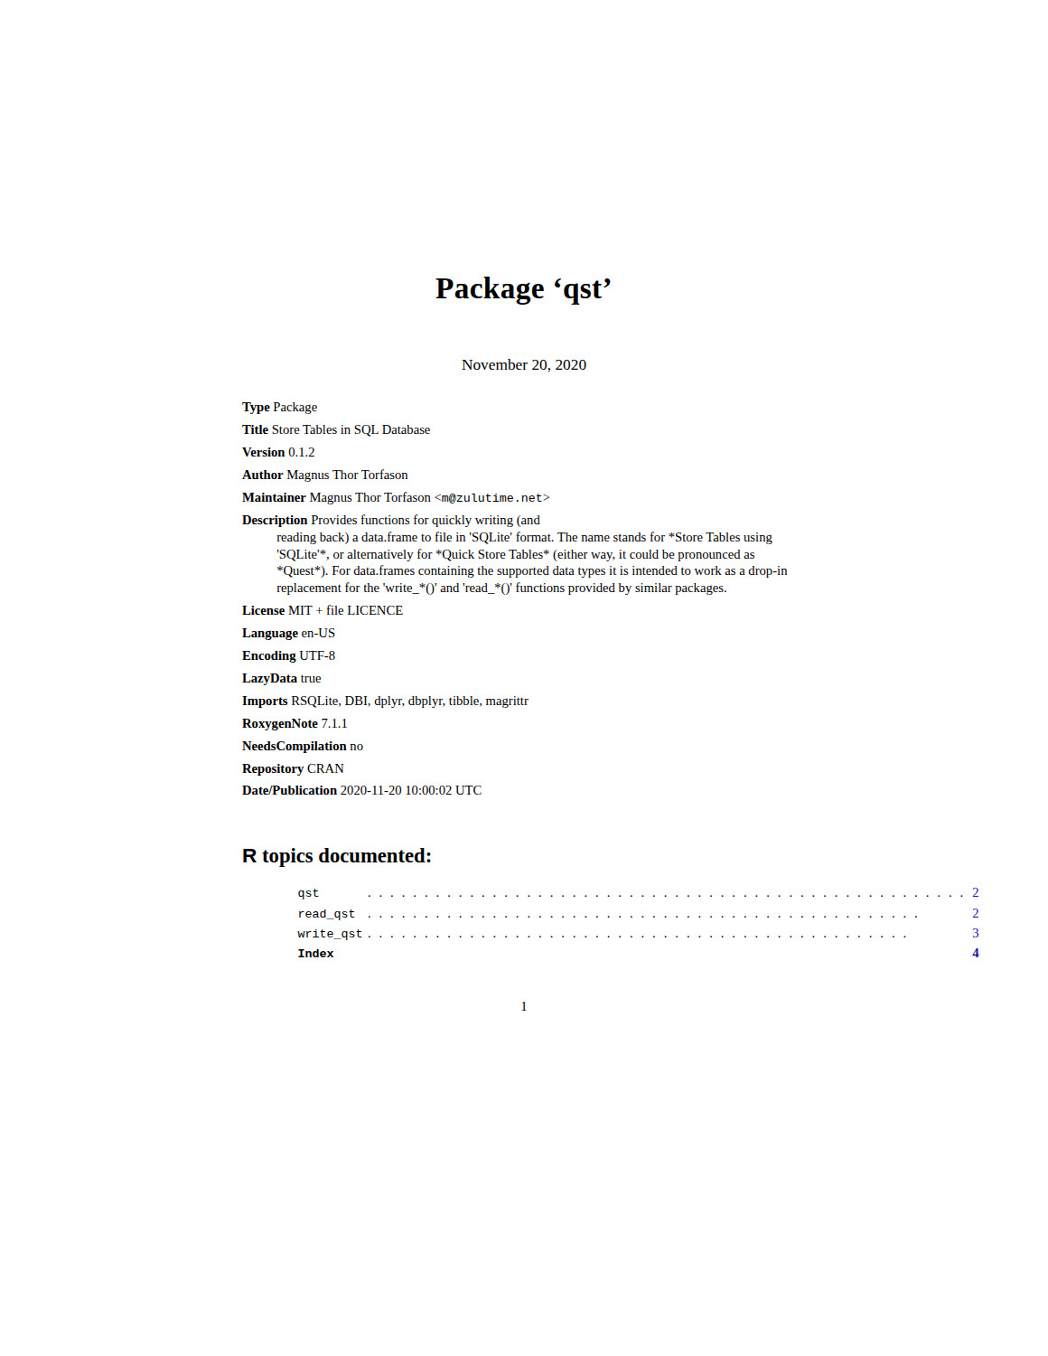Package ‘qst’
November 20, 2020
Type Package
Title Store Tables in SQL Database
Version 0.1.2
Author Magnus Thor Torfason
Maintainer Magnus Thor Torfason <m@zulutime.net>
Description Provides functions for quickly writing (and reading back) a data.frame to file in 'SQLite' format. The name stands for *Store Tables using 'SQLite'*, or alternatively for *Quick Store Tables* (either way, it could be pronounced as *Quest*). For data.frames containing the supported data types it is intended to work as a drop-in replacement for the 'write_*()' and 'read_*()' functions provided by similar packages.
License MIT + file LICENCE
Language en-US
Encoding UTF-8
LazyData true
Imports RSQLite, DBI, dplyr, dbplyr, tibble, magrittr
RoxygenNote 7.1.1
NeedsCompilation no
Repository CRAN
Date/Publication 2020-11-20 10:00:02 UTC
R topics documented:
| qst | . . . . . . . . . . . . . . . . . . . . . . . . . . . . . . . . . . . . . . . . . . . . . . . . . . . . . | 2 |
| read_qst | . . . . . . . . . . . . . . . . . . . . . . . . . . . . . . . . . . . . . . . . . . . . . . . . . | 2 |
| write_qst | . . . . . . . . . . . . . . . . . . . . . . . . . . . . . . . . . . . . . . . . . . . . . . . . | 3 |
| Index | | 4 |
1